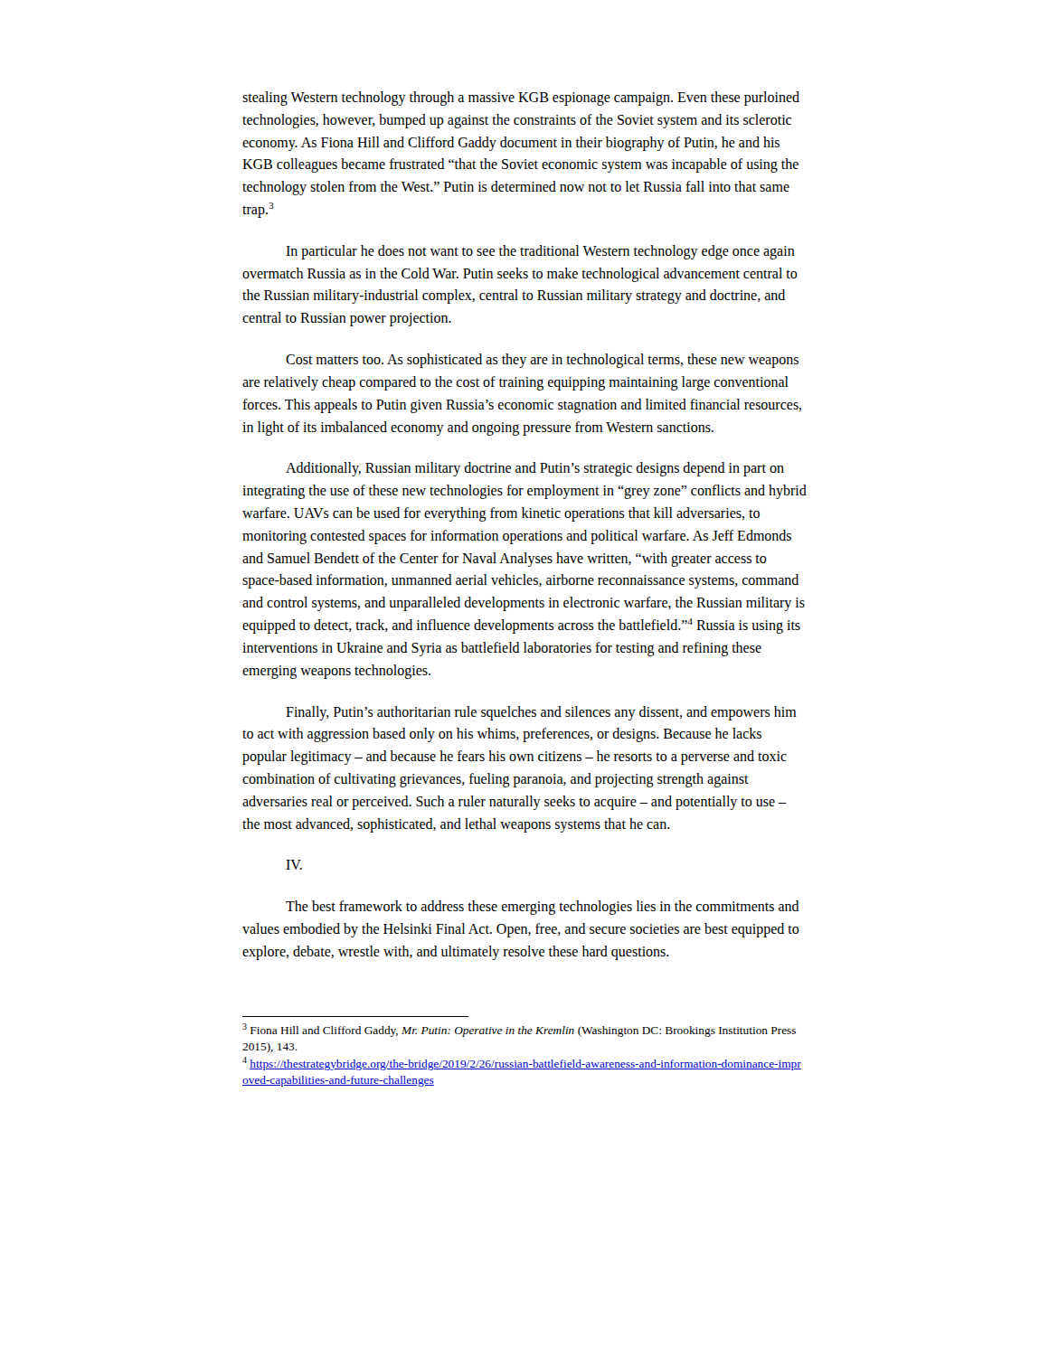stealing Western technology through a massive KGB espionage campaign. Even these purloined technologies, however, bumped up against the constraints of the Soviet system and its sclerotic economy. As Fiona Hill and Clifford Gaddy document in their biography of Putin, he and his KGB colleagues became frustrated “that the Soviet economic system was incapable of using the technology stolen from the West.” Putin is determined now not to let Russia fall into that same trap.3
In particular he does not want to see the traditional Western technology edge once again overmatch Russia as in the Cold War. Putin seeks to make technological advancement central to the Russian military-industrial complex, central to Russian military strategy and doctrine, and central to Russian power projection.
Cost matters too. As sophisticated as they are in technological terms, these new weapons are relatively cheap compared to the cost of training equipping maintaining large conventional forces. This appeals to Putin given Russia’s economic stagnation and limited financial resources, in light of its imbalanced economy and ongoing pressure from Western sanctions.
Additionally, Russian military doctrine and Putin’s strategic designs depend in part on integrating the use of these new technologies for employment in “grey zone” conflicts and hybrid warfare. UAVs can be used for everything from kinetic operations that kill adversaries, to monitoring contested spaces for information operations and political warfare. As Jeff Edmonds and Samuel Bendett of the Center for Naval Analyses have written, “with greater access to space-based information, unmanned aerial vehicles, airborne reconnaissance systems, command and control systems, and unparalleled developments in electronic warfare, the Russian military is equipped to detect, track, and influence developments across the battlefield.”4 Russia is using its interventions in Ukraine and Syria as battlefield laboratories for testing and refining these emerging weapons technologies.
Finally, Putin’s authoritarian rule squelches and silences any dissent, and empowers him to act with aggression based only on his whims, preferences, or designs. Because he lacks popular legitimacy – and because he fears his own citizens – he resorts to a perverse and toxic combination of cultivating grievances, fueling paranoia, and projecting strength against adversaries real or perceived. Such a ruler naturally seeks to acquire – and potentially to use – the most advanced, sophisticated, and lethal weapons systems that he can.
IV.
The best framework to address these emerging technologies lies in the commitments and values embodied by the Helsinki Final Act. Open, free, and secure societies are best equipped to explore, debate, wrestle with, and ultimately resolve these hard questions.
3 Fiona Hill and Clifford Gaddy, Mr. Putin: Operative in the Kremlin (Washington DC: Brookings Institution Press 2015), 143.
4 https://thestrategybridge.org/the-bridge/2019/2/26/russian-battlefield-awareness-and-information-dominance-improved-capabilities-and-future-challenges